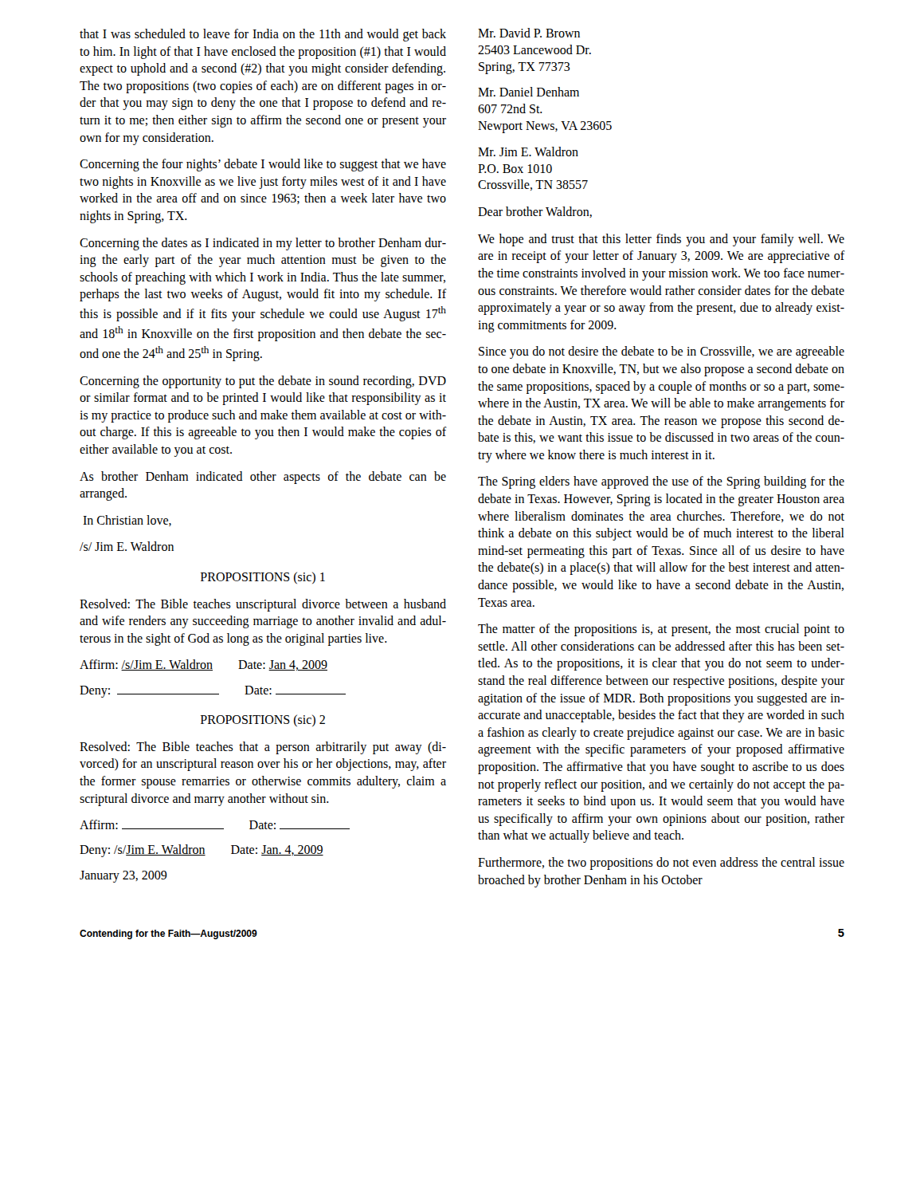that I was scheduled to leave for India on the 11th and would get back to him. In light of that I have enclosed the proposition (#1) that I would expect to uphold and a second (#2) that you might consider defending. The two propositions (two copies of each) are on different pages in order that you may sign to deny the one that I propose to defend and return it to me; then either sign to affirm the second one or present your own for my consideration.
Concerning the four nights’ debate I would like to suggest that we have two nights in Knoxville as we live just forty miles west of it and I have worked in the area off and on since 1963; then a week later have two nights in Spring, TX.
Concerning the dates as I indicated in my letter to brother Denham during the early part of the year much attention must be given to the schools of preaching with which I work in India. Thus the late summer, perhaps the last two weeks of August, would fit into my schedule. If this is possible and if it fits your schedule we could use August 17th and 18th in Knoxville on the first proposition and then debate the second one the 24th and 25th in Spring.
Concerning the opportunity to put the debate in sound recording, DVD or similar format and to be printed I would like that responsibility as it is my practice to produce such and make them available at cost or without charge. If this is agreeable to you then I would make the copies of either available to you at cost.
As brother Denham indicated other aspects of the debate can be arranged.
In Christian love,
/s/ Jim E. Waldron
PROPOSITIONS (sic) 1
Resolved: The Bible teaches unscriptural divorce between a husband and wife renders any succeeding marriage to another invalid and adulterous in the sight of God as long as the original parties live.
Affirm: /s/Jim E. Waldron Date: Jan 4, 2009
Deny: Date:
PROPOSITIONS (sic) 2
Resolved: The Bible teaches that a person arbitrarily put away (divorced) for an unscriptural reason over his or her objections, may, after the former spouse remarries or otherwise commits adultery, claim a scriptural divorce and marry another without sin.
Affirm: Date:
Deny: /s/Jim E. Waldron Date: Jan. 4, 2009
January 23, 2009
Mr. David P. Brown
25403 Lancewood Dr.
Spring, TX 77373
Mr. Daniel Denham
607 72nd St.
Newport News, VA 23605
Mr. Jim E. Waldron
P.O. Box 1010
Crossville, TN 38557
Dear brother Waldron,
We hope and trust that this letter finds you and your family well. We are in receipt of your letter of January 3, 2009. We are appreciative of the time constraints involved in your mission work. We too face numerous constraints. We therefore would rather consider dates for the debate approximately a year or so away from the present, due to already existing commitments for 2009.
Since you do not desire the debate to be in Crossville, we are agreeable to one debate in Knoxville, TN, but we also propose a second debate on the same propositions, spaced by a couple of months or so a part, somewhere in the Austin, TX area. We will be able to make arrangements for the debate in Austin, TX area. The reason we propose this second debate is this, we want this issue to be discussed in two areas of the country where we know there is much interest in it.
The Spring elders have approved the use of the Spring building for the debate in Texas. However, Spring is located in the greater Houston area where liberalism dominates the area churches. Therefore, we do not think a debate on this subject would be of much interest to the liberal mind-set permeating this part of Texas. Since all of us desire to have the debate(s) in a place(s) that will allow for the best interest and attendance possible, we would like to have a second debate in the Austin, Texas area.
The matter of the propositions is, at present, the most crucial point to settle. All other considerations can be addressed after this has been settled. As to the propositions, it is clear that you do not seem to understand the real difference between our respective positions, despite your agitation of the issue of MDR. Both propositions you suggested are inaccurate and unacceptable, besides the fact that they are worded in such a fashion as clearly to create prejudice against our case. We are in basic agreement with the specific parameters of your proposed affirmative proposition. The affirmative that you have sought to ascribe to us does not properly reflect our position, and we certainly do not accept the parameters it seeks to bind upon us. It would seem that you would have us specifically to affirm your own opinions about our position, rather than what we actually believe and teach.
Furthermore, the two propositions do not even address the central issue broached by brother Denham in his October
Contending for the Faith—August/2009
5